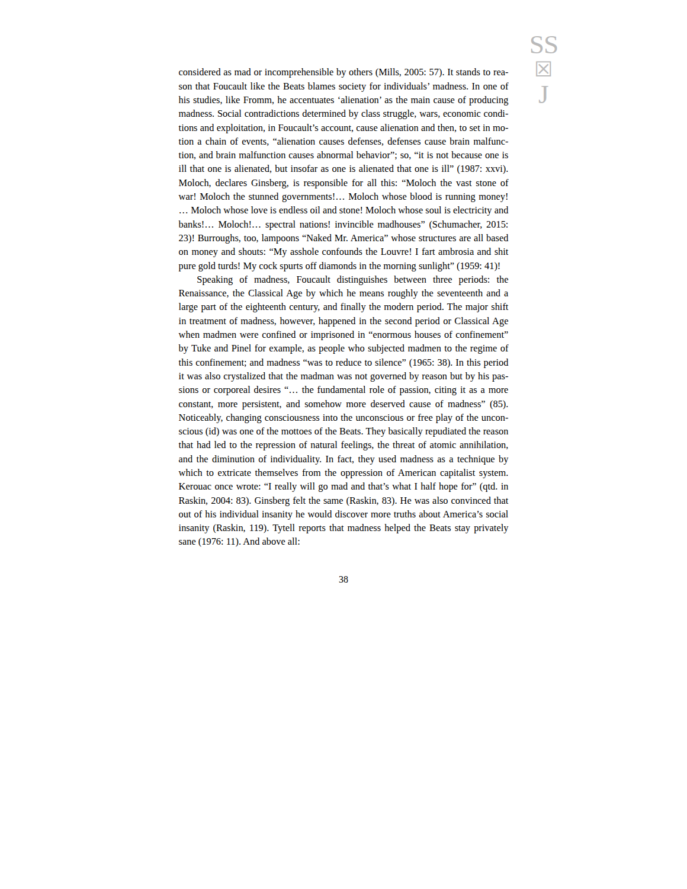SS
☒ J
considered as mad or incomprehensible by others (Mills, 2005: 57). It stands to reason that Foucault like the Beats blames society for individuals’ madness. In one of his studies, like Fromm, he accentuates ‘alienation’ as the main cause of producing madness. Social contradictions determined by class struggle, wars, economic conditions and exploitation, in Foucault’s account, cause alienation and then, to set in motion a chain of events, “alienation causes defenses, defenses cause brain malfunction, and brain malfunction causes abnormal behavior”; so, “it is not because one is ill that one is alienated, but insofar as one is alienated that one is ill” (1987: xxvi). Moloch, declares Ginsberg, is responsible for all this: “Moloch the vast stone of war! Moloch the stunned governments!… Moloch whose blood is running money! … Moloch whose love is endless oil and stone! Moloch whose soul is electricity and banks!… Moloch!… spectral nations! invincible madhouses” (Schumacher, 2015: 23)! Burroughs, too, lampoons “Naked Mr. America” whose structures are all based on money and shouts: “My asshole confounds the Louvre! I fart ambrosia and shit pure gold turds! My cock spurts off diamonds in the morning sunlight” (1959: 41)!
Speaking of madness, Foucault distinguishes between three periods: the Renaissance, the Classical Age by which he means roughly the seventeenth and a large part of the eighteenth century, and finally the modern period. The major shift in treatment of madness, however, happened in the second period or Classical Age when madmen were confined or imprisoned in “enormous houses of confinement” by Tuke and Pinel for example, as people who subjected madmen to the regime of this confinement; and madness “was to reduce to silence” (1965: 38). In this period it was also crystalized that the madman was not governed by reason but by his passions or corporeal desires “… the fundamental role of passion, citing it as a more constant, more persistent, and somehow more deserved cause of madness” (85). Noticeably, changing consciousness into the unconscious or free play of the unconscious (id) was one of the mottoes of the Beats. They basically repudiated the reason that had led to the repression of natural feelings, the threat of atomic annihilation, and the diminution of individuality. In fact, they used madness as a technique by which to extricate themselves from the oppression of American capitalist system. Kerouac once wrote: “I really will go mad and that’s what I half hope for” (qtd. in Raskin, 2004: 83). Ginsberg felt the same (Raskin, 83). He was also convinced that out of his individual insanity he would discover more truths about America’s social insanity (Raskin, 119). Tytell reports that madness helped the Beats stay privately sane (1976: 11). And above all:
38